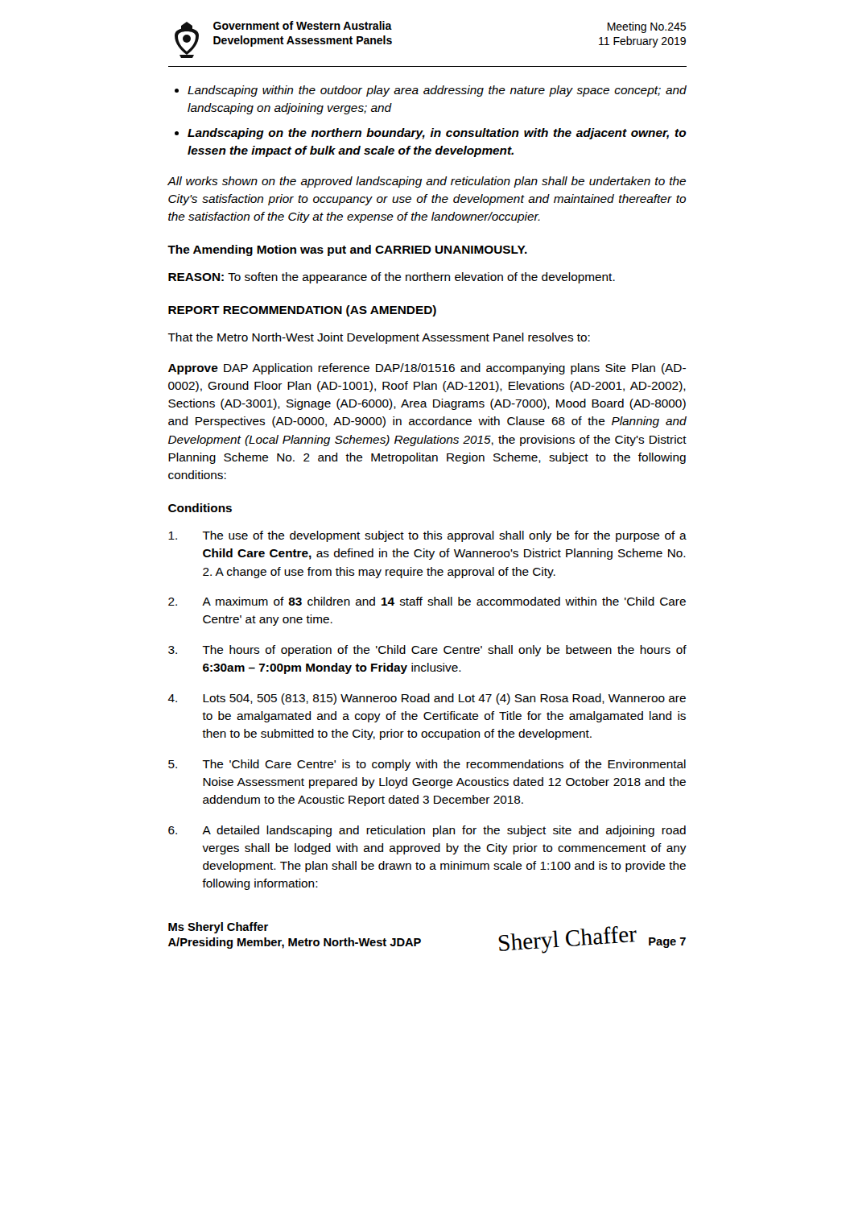Government of Western Australia
Development Assessment Panels
Meeting No.245
11 February 2019
Landscaping within the outdoor play area addressing the nature play space concept; and landscaping on adjoining verges; and
Landscaping on the northern boundary, in consultation with the adjacent owner, to lessen the impact of bulk and scale of the development.
All works shown on the approved landscaping and reticulation plan shall be undertaken to the City's satisfaction prior to occupancy or use of the development and maintained thereafter to the satisfaction of the City at the expense of the landowner/occupier.
The Amending Motion was put and CARRIED UNANIMOUSLY.
REASON: To soften the appearance of the northern elevation of the development.
REPORT RECOMMENDATION (AS AMENDED)
That the Metro North-West Joint Development Assessment Panel resolves to:
Approve DAP Application reference DAP/18/01516 and accompanying plans Site Plan (AD-0002), Ground Floor Plan (AD-1001), Roof Plan (AD-1201), Elevations (AD-2001, AD-2002), Sections (AD-3001), Signage (AD-6000), Area Diagrams (AD-7000), Mood Board (AD-8000) and Perspectives (AD-0000, AD-9000) in accordance with Clause 68 of the Planning and Development (Local Planning Schemes) Regulations 2015, the provisions of the City's District Planning Scheme No. 2 and the Metropolitan Region Scheme, subject to the following conditions:
Conditions
1.
The use of the development subject to this approval shall only be for the purpose of a Child Care Centre, as defined in the City of Wanneroo's District Planning Scheme No. 2. A change of use from this may require the approval of the City.
2.
A maximum of 83 children and 14 staff shall be accommodated within the 'Child Care Centre' at any one time.
3.
The hours of operation of the 'Child Care Centre' shall only be between the hours of 6:30am – 7:00pm Monday to Friday inclusive.
4.
Lots 504, 505 (813, 815) Wanneroo Road and Lot 47 (4) San Rosa Road, Wanneroo are to be amalgamated and a copy of the Certificate of Title for the amalgamated land is then to be submitted to the City, prior to occupation of the development.
5.
The 'Child Care Centre' is to comply with the recommendations of the Environmental Noise Assessment prepared by Lloyd George Acoustics dated 12 October 2018 and the addendum to the Acoustic Report dated 3 December 2018.
6.
A detailed landscaping and reticulation plan for the subject site and adjoining road verges shall be lodged with and approved by the City prior to commencement of any development. The plan shall be drawn to a minimum scale of 1:100 and is to provide the following information:
Ms Sheryl Chaffer
A/Presiding Member, Metro North-West JDAP
Sheryl Chaffer
Page 7